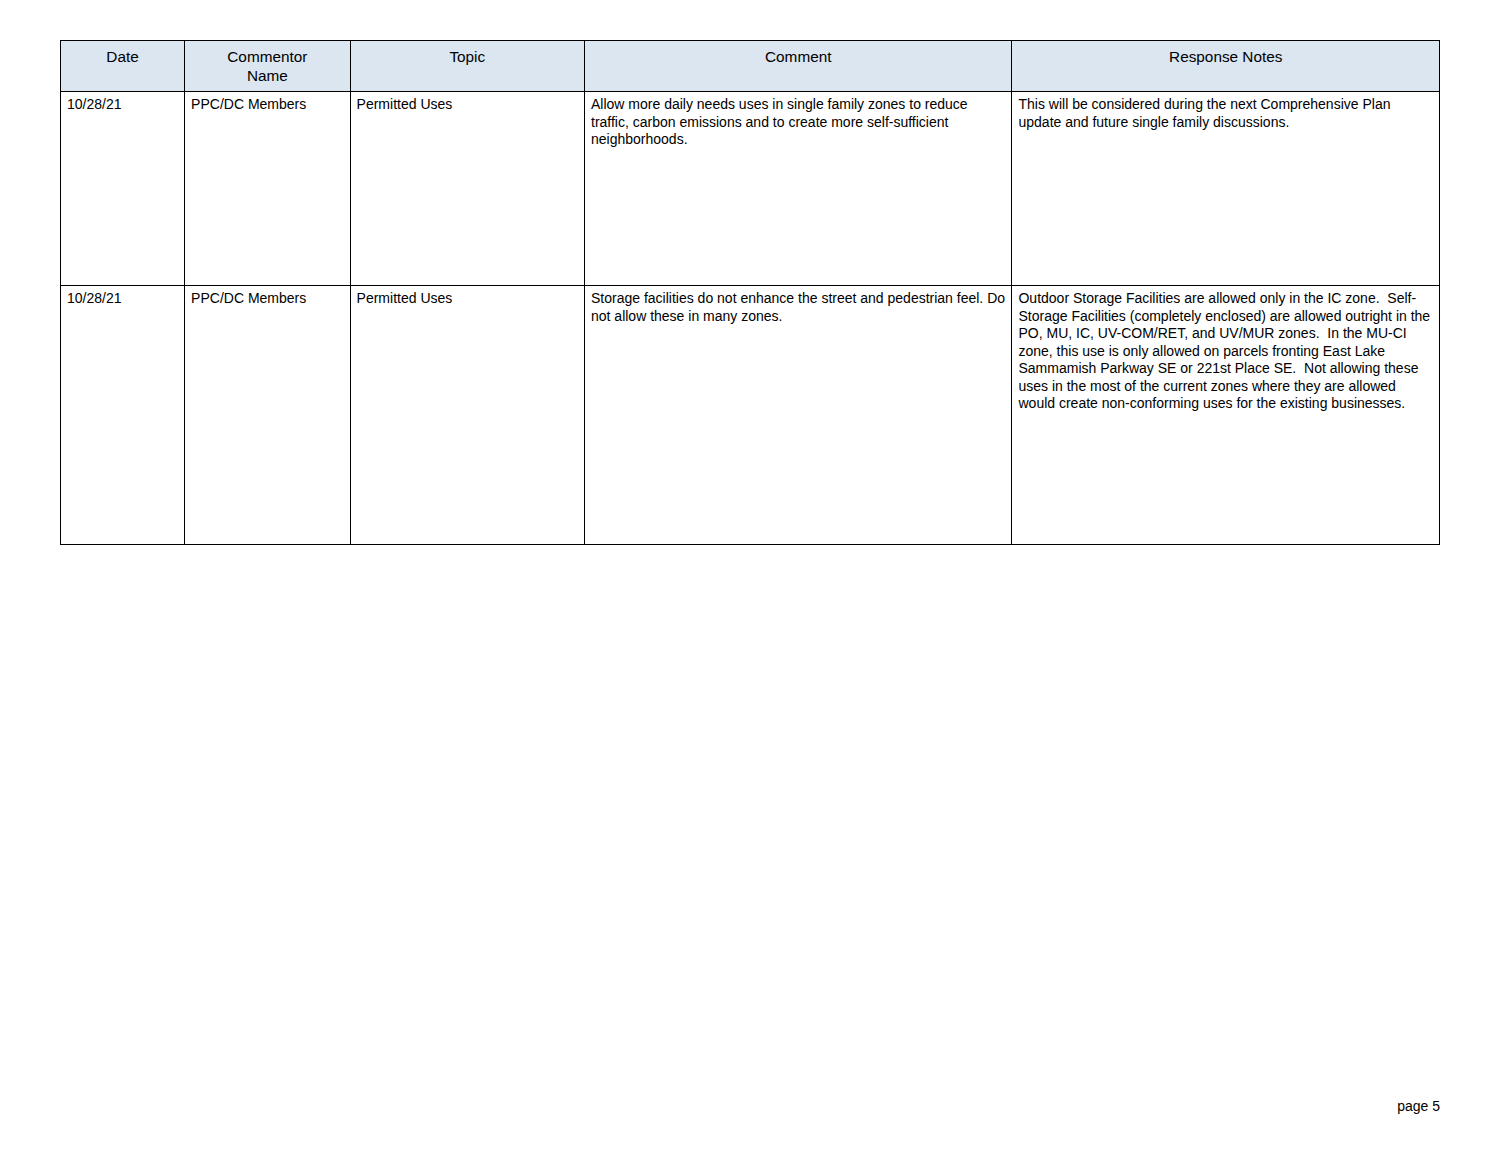| Date | Commentor Name | Topic | Comment | Response Notes |
| --- | --- | --- | --- | --- |
| 10/28/21 | PPC/DC Members | Permitted Uses | Allow more daily needs uses in single family zones to reduce traffic, carbon emissions and to create more self-sufficient neighborhoods. | This will be considered during the next Comprehensive Plan update and future single family discussions. |
| 10/28/21 | PPC/DC Members | Permitted Uses | Storage facilities do not enhance the street and pedestrian feel. Do not allow these in many zones. | Outdoor Storage Facilities are allowed only in the IC zone. Self-Storage Facilities (completely enclosed) are allowed outright in the PO, MU, IC, UV-COM/RET, and UV/MUR zones. In the MU-CI zone, this use is only allowed on parcels fronting East Lake Sammamish Parkway SE or 221st Place SE. Not allowing these uses in the most of the current zones where they are allowed would create non-conforming uses for the existing businesses. |
page 5